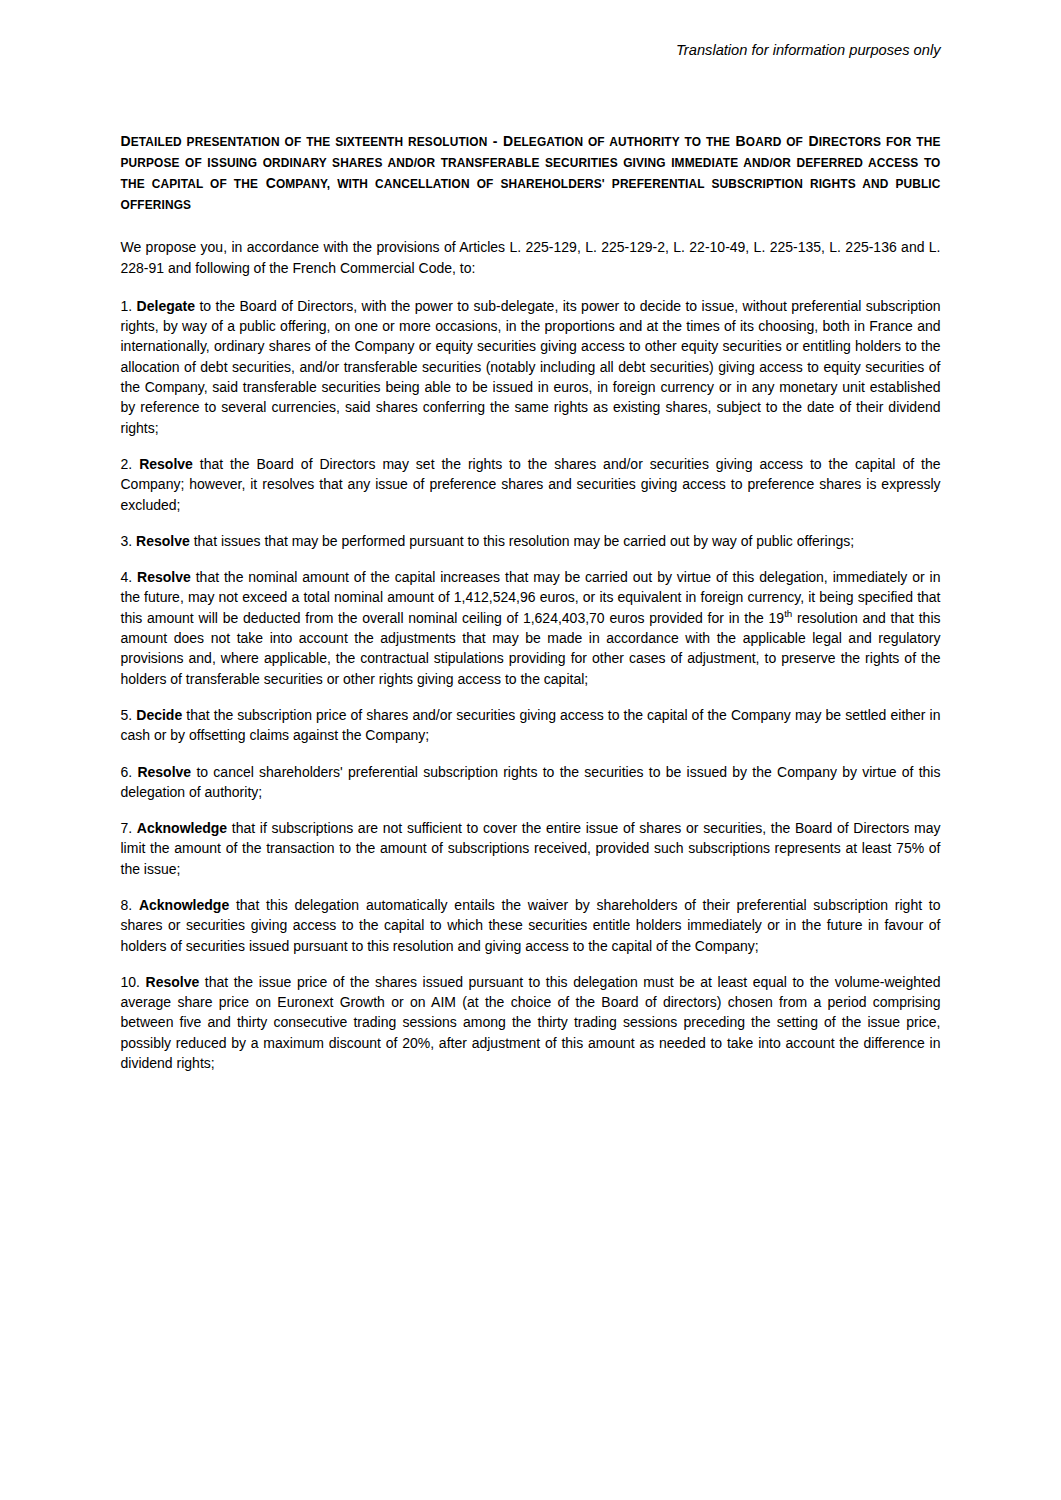Translation for information purposes only
DETAILED PRESENTATION OF THE SIXTEENTH RESOLUTION - DELEGATION OF AUTHORITY TO THE BOARD OF DIRECTORS FOR THE PURPOSE OF ISSUING ORDINARY SHARES AND/OR TRANSFERABLE SECURITIES GIVING IMMEDIATE AND/OR DEFERRED ACCESS TO THE CAPITAL OF THE COMPANY, WITH CANCELLATION OF SHAREHOLDERS' PREFERENTIAL SUBSCRIPTION RIGHTS AND PUBLIC OFFERINGS
We propose you, in accordance with the provisions of Articles L. 225-129, L. 225-129-2, L. 22-10-49, L. 225-135, L. 225-136 and L. 228-91 and following of the French Commercial Code, to:
1. Delegate to the Board of Directors, with the power to sub-delegate, its power to decide to issue, without preferential subscription rights, by way of a public offering, on one or more occasions, in the proportions and at the times of its choosing, both in France and internationally, ordinary shares of the Company or equity securities giving access to other equity securities or entitling holders to the allocation of debt securities, and/or transferable securities (notably including all debt securities) giving access to equity securities of the Company, said transferable securities being able to be issued in euros, in foreign currency or in any monetary unit established by reference to several currencies, said shares conferring the same rights as existing shares, subject to the date of their dividend rights;
2. Resolve that the Board of Directors may set the rights to the shares and/or securities giving access to the capital of the Company; however, it resolves that any issue of preference shares and securities giving access to preference shares is expressly excluded;
3. Resolve that issues that may be performed pursuant to this resolution may be carried out by way of public offerings;
4. Resolve that the nominal amount of the capital increases that may be carried out by virtue of this delegation, immediately or in the future, may not exceed a total nominal amount of 1,412,524,96 euros, or its equivalent in foreign currency, it being specified that this amount will be deducted from the overall nominal ceiling of 1,624,403,70 euros provided for in the 19th resolution and that this amount does not take into account the adjustments that may be made in accordance with the applicable legal and regulatory provisions and, where applicable, the contractual stipulations providing for other cases of adjustment, to preserve the rights of the holders of transferable securities or other rights giving access to the capital;
5. Decide that the subscription price of shares and/or securities giving access to the capital of the Company may be settled either in cash or by offsetting claims against the Company;
6. Resolve to cancel shareholders' preferential subscription rights to the securities to be issued by the Company by virtue of this delegation of authority;
7. Acknowledge that if subscriptions are not sufficient to cover the entire issue of shares or securities, the Board of Directors may limit the amount of the transaction to the amount of subscriptions received, provided such subscriptions represents at least 75% of the issue;
8. Acknowledge that this delegation automatically entails the waiver by shareholders of their preferential subscription right to shares or securities giving access to the capital to which these securities entitle holders immediately or in the future in favour of holders of securities issued pursuant to this resolution and giving access to the capital of the Company;
10. Resolve that the issue price of the shares issued pursuant to this delegation must be at least equal to the volume-weighted average share price on Euronext Growth or on AIM (at the choice of the Board of directors) chosen from a period comprising between five and thirty consecutive trading sessions among the thirty trading sessions preceding the setting of the issue price, possibly reduced by a maximum discount of 20%, after adjustment of this amount as needed to take into account the difference in dividend rights;